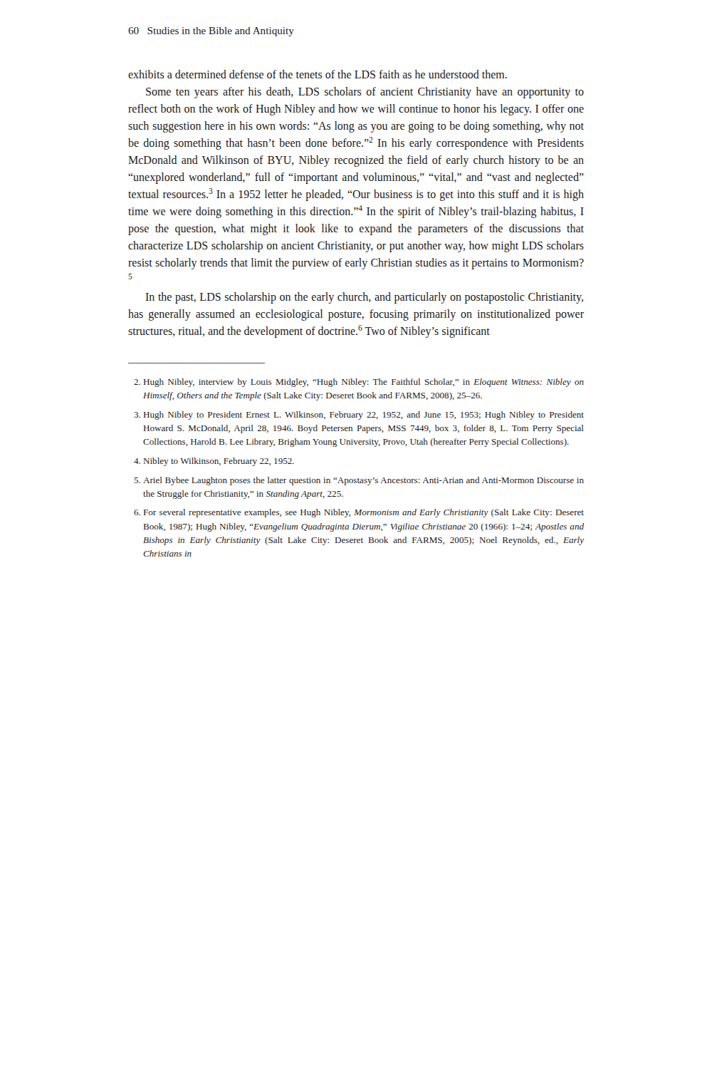60 Studies in the Bible and Antiquity
exhibits a determined defense of the tenets of the LDS faith as he understood them.
Some ten years after his death, LDS scholars of ancient Christianity have an opportunity to reflect both on the work of Hugh Nibley and how we will continue to honor his legacy. I offer one such suggestion here in his own words: “As long as you are going to be doing something, why not be doing something that hasn’t been done before.”2 In his early correspondence with Presidents McDonald and Wilkinson of BYU, Nibley recognized the field of early church history to be an “unexplored wonderland,” full of “important and voluminous,” “vital,” and “vast and neglected” textual resources.3 In a 1952 letter he pleaded, “Our business is to get into this stuff and it is high time we were doing something in this direction.”4 In the spirit of Nibley’s trail-blazing habitus, I pose the question, what might it look like to expand the parameters of the discussions that characterize LDS scholarship on ancient Christianity, or put another way, how might LDS scholars resist scholarly trends that limit the purview of early Christian studies as it pertains to Mormonism?5
In the past, LDS scholarship on the early church, and particularly on postapostolic Christianity, has generally assumed an ecclesiological posture, focusing primarily on institutionalized power structures, ritual, and the development of doctrine.6 Two of Nibley’s significant
Hugh Nibley, interview by Louis Midgley, “Hugh Nibley: The Faithful Scholar,” in Eloquent Witness: Nibley on Himself, Others and the Temple (Salt Lake City: Deseret Book and FARMS, 2008), 25–26.
Hugh Nibley to President Ernest L. Wilkinson, February 22, 1952, and June 15, 1953; Hugh Nibley to President Howard S. McDonald, April 28, 1946. Boyd Petersen Papers, MSS 7449, box 3, folder 8, L. Tom Perry Special Collections, Harold B. Lee Library, Brigham Young University, Provo, Utah (hereafter Perry Special Collections).
Nibley to Wilkinson, February 22, 1952.
Ariel Bybee Laughton poses the latter question in “Apostasy’s Ancestors: Anti-Arian and Anti-Mormon Discourse in the Struggle for Christianity,” in Standing Apart, 225.
For several representative examples, see Hugh Nibley, Mormonism and Early Christianity (Salt Lake City: Deseret Book, 1987); Hugh Nibley, “Evangelium Quadraginta Dierum,” Vigiliae Christianae 20 (1966): 1–24; Apostles and Bishops in Early Christianity (Salt Lake City: Deseret Book and FARMS, 2005); Noel Reynolds, ed., Early Christians in